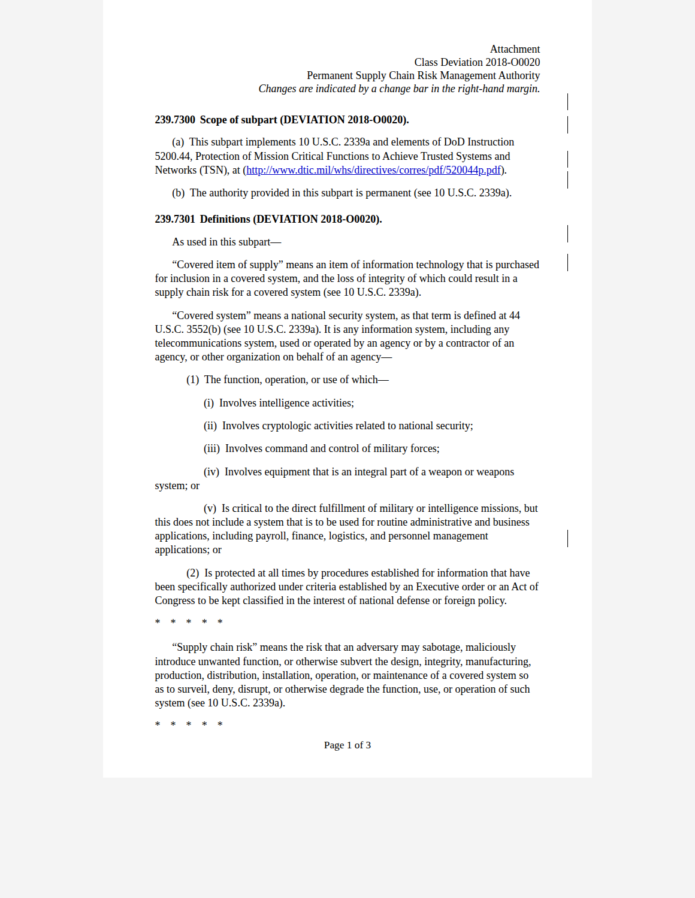Attachment Class Deviation 2018-O0020 Permanent Supply Chain Risk Management Authority Changes are indicated by a change bar in the right-hand margin.
239.7300 Scope of subpart (DEVIATION 2018-O0020).
(a) This subpart implements 10 U.S.C. 2339a and elements of DoD Instruction 5200.44, Protection of Mission Critical Functions to Achieve Trusted Systems and Networks (TSN), at (http://www.dtic.mil/whs/directives/corres/pdf/520044p.pdf).
(b) The authority provided in this subpart is permanent (see 10 U.S.C. 2339a).
239.7301 Definitions (DEVIATION 2018-O0020).
As used in this subpart—
“Covered item of supply” means an item of information technology that is purchased for inclusion in a covered system, and the loss of integrity of which could result in a supply chain risk for a covered system (see 10 U.S.C. 2339a).
“Covered system” means a national security system, as that term is defined at 44 U.S.C. 3552(b) (see 10 U.S.C. 2339a). It is any information system, including any telecommunications system, used or operated by an agency or by a contractor of an agency, or other organization on behalf of an agency—
(1) The function, operation, or use of which—
(i) Involves intelligence activities;
(ii) Involves cryptologic activities related to national security;
(iii) Involves command and control of military forces;
(iv) Involves equipment that is an integral part of a weapon or weapons system; or
(v) Is critical to the direct fulfillment of military or intelligence missions, but this does not include a system that is to be used for routine administrative and business applications, including payroll, finance, logistics, and personnel management applications; or
(2) Is protected at all times by procedures established for information that have been specifically authorized under criteria established by an Executive order or an Act of Congress to be kept classified in the interest of national defense or foreign policy.
* * * * *
“Supply chain risk” means the risk that an adversary may sabotage, maliciously introduce unwanted function, or otherwise subvert the design, integrity, manufacturing, production, distribution, installation, operation, or maintenance of a covered system so as to surveil, deny, disrupt, or otherwise degrade the function, use, or operation of such system (see 10 U.S.C. 2339a).
* * * * *
Page 1 of 3